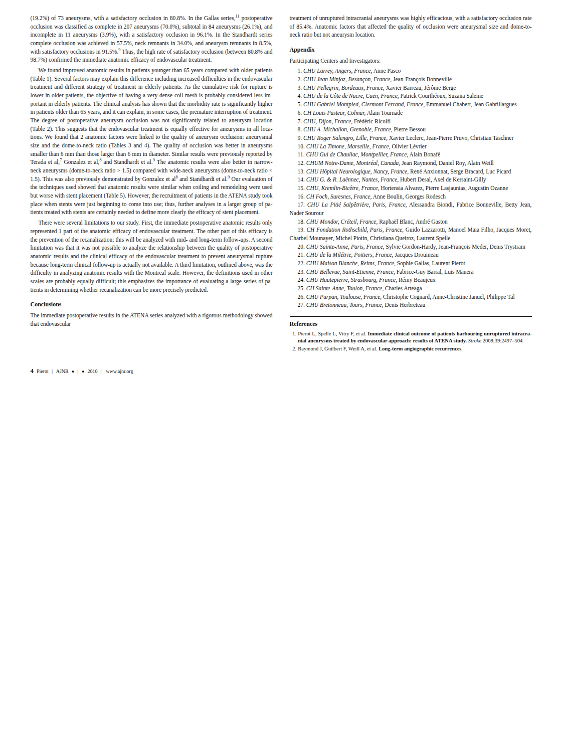(19.2%) of 73 aneurysms, with a satisfactory occlusion in 80.8%. In the Gallas series,11 postoperative occlusion was classified as complete in 207 aneurysms (70.0%), subtotal in 84 aneurysms (26.1%), and incomplete in 11 aneurysms (3.9%), with a satisfactory occlusion in 96.1%. In the Standhardt series complete occlusion was achieved in 57.5%, neck remnants in 34.0%, and aneurysm remnants in 8.5%, with satisfactory occlusions in 91.5%.9 Thus, the high rate of satisfactory occlusion (between 80.8% and 98.7%) confirmed the immediate anatomic efficacy of endovascular treatment.
We found improved anatomic results in patients younger than 65 years compared with older patients (Table 1). Several factors may explain this difference including increased difficulties in the endovascular treatment and different strategy of treatment in elderly patients. As the cumulative risk for rupture is lower in older patients, the objective of having a very dense coil mesh is probably considered less important in elderly patients. The clinical analysis has shown that the morbidity rate is significantly higher in patients older than 65 years, and it can explain, in some cases, the premature interruption of treatment. The degree of postoperative aneurysm occlusion was not significantly related to aneurysm location (Table 2). This suggests that the endovascular treatment is equally effective for aneurysms in all locations. We found that 2 anatomic factors were linked to the quality of aneurysm occlusion: aneurysmal size and the dome-to-neck ratio (Tables 3 and 4). The quality of occlusion was better in aneurysms smaller than 6 mm than those larger than 6 mm in diameter. Similar results were previously reported by Terada et al,7 Gonzalez et al,8 and Standhardt et al.9 The anatomic results were also better in narrow-neck aneurysms (dome-to-neck ratio > 1.5) compared with wide-neck aneurysms (dome-to-neck ratio < 1.5). This was also previously demonstrated by Gonzalez et al8 and Standhardt et al.9 Our evaluation of the techniques used showed that anatomic results were similar when coiling and remodeling were used but worse with stent placement (Table 5). However, the recruitment of patients in the ATENA study took place when stents were just beginning to come into use; thus, further analyses in a larger group of patients treated with stents are certainly needed to define more clearly the efficacy of stent placement.
There were several limitations to our study. First, the immediate postoperative anatomic results only represented 1 part of the anatomic efficacy of endovascular treatment. The other part of this efficacy is the prevention of the recanalization; this will be analyzed with mid- and long-term follow-ups. A second limitation was that it was not possible to analyze the relationship between the quality of postoperative anatomic results and the clinical efficacy of the endovascular treatment to prevent aneurysmal rupture because long-term clinical follow-up is actually not available. A third limitation, outlined above, was the difficulty in analyzing anatomic results with the Montreal scale. However, the definitions used in other scales are probably equally difficult; this emphasizes the importance of evaluating a large series of patients in determining whether recanalization can be more precisely predicted.
Conclusions
The immediate postoperative results in the ATENA series analyzed with a rigorous methodology showed that endovascular
treatment of unruptured intracranial aneurysms was highly efficacious, with a satisfactory occlusion rate of 85.4%. Anatomic factors that affected the quality of occlusion were aneurysmal size and dome-to-neck ratio but not aneurysm location.
Appendix
Participating Centers and Investigators:
1. CHU Larrey, Angers, France, Anne Pasco
2. CHU Jean Minjoz, Besançon, France, Jean-François Bonneville
3. CHU Pellegrin, Bordeaux, France, Xavier Barreau, Jérôme Berge
4. CHU de la Côte de Nacre, Caen, France, Patrick Courthéoux, Suzana Saleme
5. CHU Gabriel Montpied, Clermont Ferrand, France, Emmanuel Chabert, Jean Gabrillargues
6. CH Louis Pasteur, Colmar, Alain Tournade
7. CHU, Dijon, France, Frédéric Ricolfi
8. CHU A. Michallon, Grenoble, France, Pierre Bessou
9. CHU Roger Salengro, Lille, France, Xavier Leclerc, Jean-Pierre Pruvo, Christian Taschner
10. CHU La Timone, Marseille, France, Olivier Lévrier
11. CHU Gui de Chauliac, Montpellier, France, Alain Bonafé
12. CHUM Notre-Dame, Montréal, Canada, Jean Raymond, Daniel Roy, Alain Weill
13. CHU Hôpital Neurologique, Nancy, France, René Anxionnat, Serge Bracard, Luc Picard
14. CHU G. & R. Laënnec, Nantes, France, Hubert Desal, Axel de Kersaint-Gilly
15. CHU, Kremlin-Bicêtre, France, Hortensia Alvarez, Pierre Lasjaunias, Augustin Ozanne
16. CH Foch, Suresnes, France, Anne Boulin, Georges Rodesch
17. CHU La Pitié Salpêtrière, Paris, France, Alessandra Biondi, Fabrice Bonneville, Betty Jean, Nader Sourour
18. CHU Mondor, Créteil, France, Raphaël Blanc, André Gaston
19. CH Fondation Rothschild, Paris, France, Guido Lazzarotti, Manoel Maia Filho, Jacques Moret, Charbel Mounayer, Michel Piotin, Christiana Queiroz, Laurent Spelle
20. CHU Sainte-Anne, Paris, France, Sylvie Gordon-Hardy, Jean-François Meder, Denis Trystram
21. CHU de la Milétrie, Poitiers, France, Jacques Drouineau
22. CHU Maison Blanche, Reims, France, Sophie Gallas, Laurent Pierot
23. CHU Bellevue, Saint-Etienne, France, Fabrice-Guy Barral, Luis Manera
24. CHU Hautepierre, Strasbourg, France, Rémy Beaujeux
25. CH Sainte-Anne, Toulon, France, Charles Arteaga
26. CHU Purpan, Toulouse, France, Christophe Cognard, Anne-Christine Januel, Philippe Tal
27. CHU Bretonneau, Tours, France, Denis Herbreteau
References
Pierot L, Spelle L, Vitry F, et al. Immediate clinical outcome of patients harbouring unruptured intracranial aneurysms treated by endovascular approach: results of ATENA study. Stroke 2008;39:2497–504
Raymond J, Guilbert F, Weill A, et al. Long-term angiographic recurrences
4 Pierot | AJNR ● | ● 2010 | www.ajnr.org